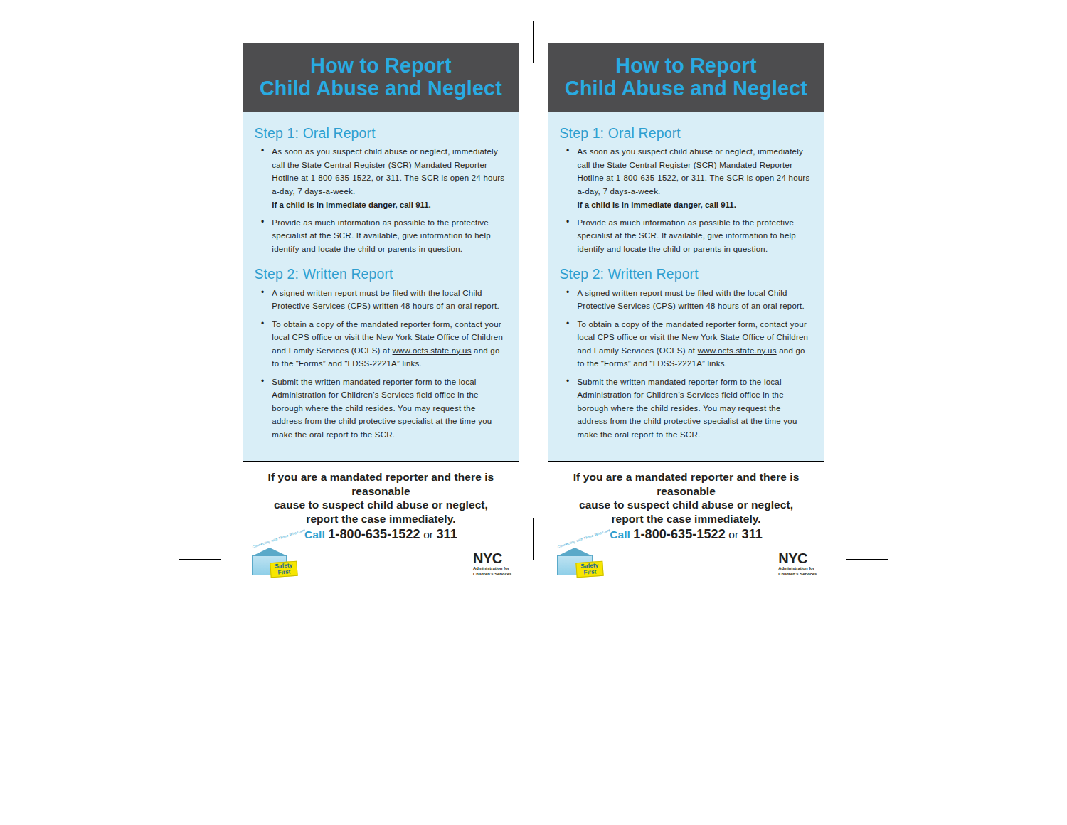How to Report
Child Abuse and Neglect
Step 1: Oral Report
As soon as you suspect child abuse or neglect, immediately call the State Central Register (SCR) Mandated Reporter Hotline at 1-800-635-1522, or 311. The SCR is open 24 hours-a-day, 7 days-a-week.
If a child is in immediate danger, call 911.
Provide as much information as possible to the protective specialist at the SCR. If available, give information to help identify and locate the child or parents in question.
Step 2: Written Report
A signed written report must be filed with the local Child Protective Services (CPS) written 48 hours of an oral report.
To obtain a copy of the mandated reporter form, contact your local CPS office or visit the New York State Office of Children and Family Services (OCFS) at www.ocfs.state.ny.us and go to the “Forms” and “LDSS-2221A” links.
Submit the written mandated reporter form to the local Administration for Children’s Services field office in the borough where the child resides. You may request the address from the child protective specialist at the time you make the oral report to the SCR.
If you are a mandated reporter and there is reasonable
cause to suspect child abuse or neglect,
report the case immediately.
Call 1-800-635-1522 or 311
Connecting with Those Who Care
Safety
First
NYC
Administration for
Children’s Services
How to Report
Child Abuse and Neglect
Step 1: Oral Report
As soon as you suspect child abuse or neglect, immediately call the State Central Register (SCR) Mandated Reporter Hotline at 1-800-635-1522, or 311. The SCR is open 24 hours-a-day, 7 days-a-week.
If a child is in immediate danger, call 911.
Provide as much information as possible to the protective specialist at the SCR. If available, give information to help identify and locate the child or parents in question.
Step 2: Written Report
A signed written report must be filed with the local Child Protective Services (CPS) written 48 hours of an oral report.
To obtain a copy of the mandated reporter form, contact your local CPS office or visit the New York State Office of Children and Family Services (OCFS) at www.ocfs.state.ny.us and go to the “Forms” and “LDSS-2221A” links.
Submit the written mandated reporter form to the local Administration for Children’s Services field office in the borough where the child resides. You may request the address from the child protective specialist at the time you make the oral report to the SCR.
If you are a mandated reporter and there is reasonable
cause to suspect child abuse or neglect,
report the case immediately.
Call 1-800-635-1522 or 311
Connecting with Those Who Care
Safety
First
NYC
Administration for
Children’s Services